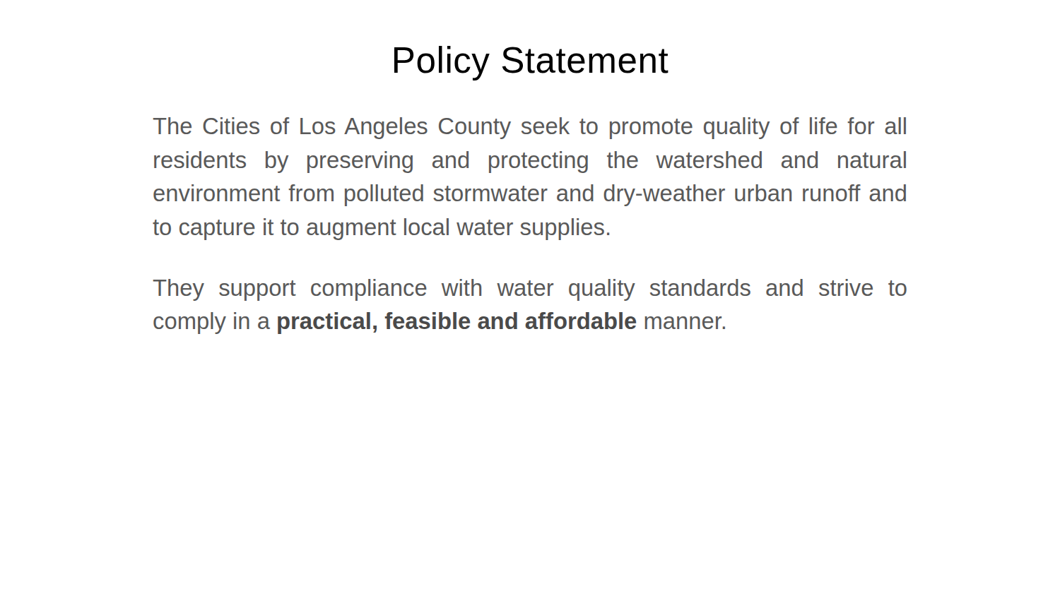Policy Statement
The Cities of Los Angeles County seek to promote quality of life for all residents by preserving and protecting the watershed and natural environment from polluted stormwater and dry-weather urban runoff and to capture it to augment local water supplies.
They support compliance with water quality standards and strive to comply in a practical, feasible and affordable manner.